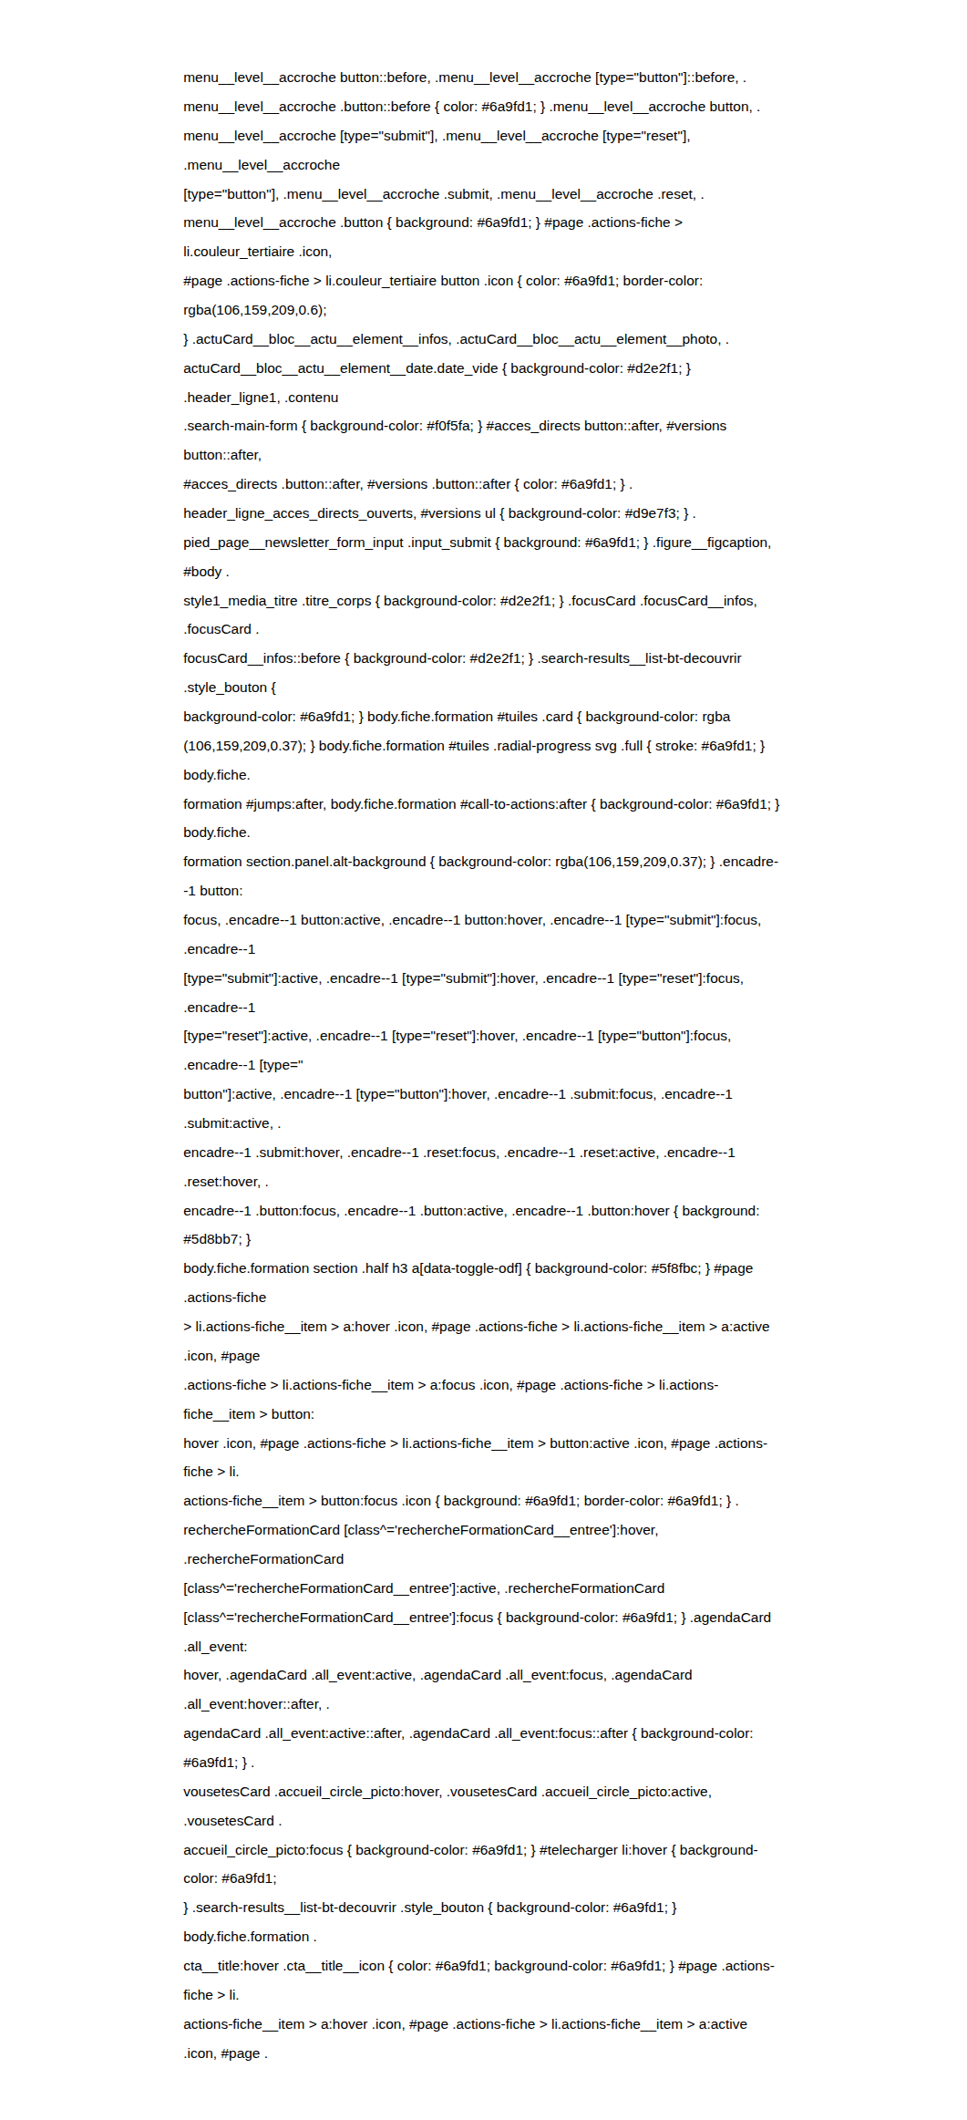menu__level__accroche button::before, .menu__level__accroche [type="button"]::before, .
menu__level__accroche .button::before { color: #6a9fd1; } .menu__level__accroche button, .
menu__level__accroche [type="submit"], .menu__level__accroche [type="reset"], .menu__level__accroche
[type="button"], .menu__level__accroche .submit, .menu__level__accroche .reset, .
menu__level__accroche .button { background: #6a9fd1; } #page .actions-fiche > li.couleur_tertiaire .icon,
#page .actions-fiche > li.couleur_tertiaire button .icon { color: #6a9fd1; border-color: rgba(106,159,209,0.6);
} .actuCard__bloc__actu__element__infos, .actuCard__bloc__actu__element__photo, .
actuCard__bloc__actu__element__date.date_vide { background-color: #d2e2f1; } .header_ligne1, .contenu
.search-main-form { background-color: #f0f5fa; } #acces_directs button::after, #versions button::after,
#acces_directs .button::after, #versions .button::after { color: #6a9fd1; } .
header_ligne_acces_directs_ouverts, #versions ul { background-color: #d9e7f3; } .
pied_page__newsletter_form_input .input_submit { background: #6a9fd1; } .figure__figcaption, #body .
style1_media_titre .titre_corps { background-color: #d2e2f1; } .focusCard .focusCard__infos, .focusCard .
focusCard__infos::before { background-color: #d2e2f1; } .search-results__list-bt-decouvrir .style_bouton {
background-color: #6a9fd1; } body.fiche.formation #tuiles .card { background-color: rgba
(106,159,209,0.37); } body.fiche.formation #tuiles .radial-progress svg .full { stroke: #6a9fd1; } body.fiche.
formation #jumps:after, body.fiche.formation #call-to-actions:after { background-color: #6a9fd1; } body.fiche.
formation section.panel.alt-background { background-color: rgba(106,159,209,0.37); } .encadre--1 button:
focus, .encadre--1 button:active, .encadre--1 button:hover, .encadre--1 [type="submit"]:focus, .encadre--1
[type="submit"]:active, .encadre--1 [type="submit"]:hover, .encadre--1 [type="reset"]:focus, .encadre--1
[type="reset"]:active, .encadre--1 [type="reset"]:hover, .encadre--1 [type="button"]:focus, .encadre--1 [type="
button"]:active, .encadre--1 [type="button"]:hover, .encadre--1 .submit:focus, .encadre--1 .submit:active, .
encadre--1 .submit:hover, .encadre--1 .reset:focus, .encadre--1 .reset:active, .encadre--1 .reset:hover, .
encadre--1 .button:focus, .encadre--1 .button:active, .encadre--1 .button:hover { background: #5d8bb7; }
body.fiche.formation section .half h3 a[data-toggle-odf] { background-color: #5f8fbc; } #page .actions-fiche
> li.actions-fiche__item > a:hover .icon, #page .actions-fiche > li.actions-fiche__item > a:active .icon, #page
.actions-fiche > li.actions-fiche__item > a:focus .icon, #page .actions-fiche > li.actions-fiche__item > button:
hover .icon, #page .actions-fiche > li.actions-fiche__item > button:active .icon, #page .actions-fiche > li.
actions-fiche__item > button:focus .icon { background: #6a9fd1; border-color: #6a9fd1; } .
rechercheFormationCard [class^='rechercheFormationCard__entree']:hover, .rechercheFormationCard
[class^='rechercheFormationCard__entree']:active, .rechercheFormationCard
[class^='rechercheFormationCard__entree']:focus { background-color: #6a9fd1; } .agendaCard .all_event:
hover, .agendaCard .all_event:active, .agendaCard .all_event:focus, .agendaCard .all_event:hover::after, .
agendaCard .all_event:active::after, .agendaCard .all_event:focus::after { background-color: #6a9fd1; } .
vousetesCard .accueil_circle_picto:hover, .vousetesCard .accueil_circle_picto:active, .vousetesCard .
accueil_circle_picto:focus { background-color: #6a9fd1; } #telecharger li:hover { background-color: #6a9fd1;
} .search-results__list-bt-decouvrir .style_bouton { background-color: #6a9fd1; } body.fiche.formation .
cta__title:hover .cta__title__icon { color: #6a9fd1; background-color: #6a9fd1; } #page .actions-fiche > li.
actions-fiche__item > a:hover .icon, #page .actions-fiche > li.actions-fiche__item > a:active .icon, #page .